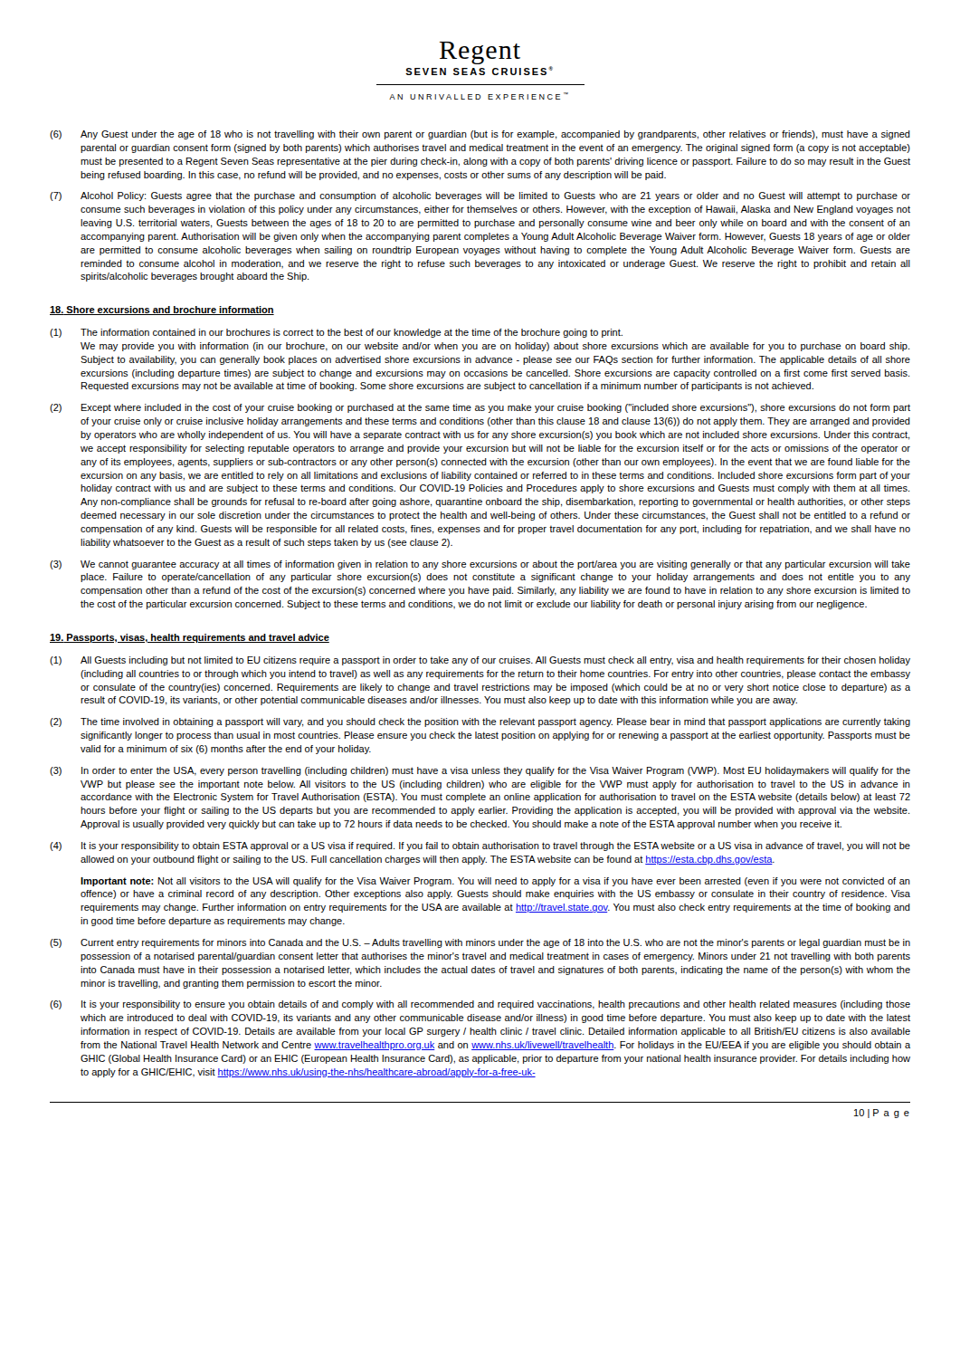Regent
SEVEN SEAS CRUISES®
AN UNRIVALLED EXPERIENCE™
(6) Any Guest under the age of 18 who is not travelling with their own parent or guardian (but is for example, accompanied by grandparents, other relatives or friends), must have a signed parental or guardian consent form (signed by both parents) which authorises travel and medical treatment in the event of an emergency. The original signed form (a copy is not acceptable) must be presented to a Regent Seven Seas representative at the pier during check-in, along with a copy of both parents' driving licence or passport. Failure to do so may result in the Guest being refused boarding. In this case, no refund will be provided, and no expenses, costs or other sums of any description will be paid.
(7) Alcohol Policy: Guests agree that the purchase and consumption of alcoholic beverages will be limited to Guests who are 21 years or older and no Guest will attempt to purchase or consume such beverages in violation of this policy under any circumstances, either for themselves or others. However, with the exception of Hawaii, Alaska and New England voyages not leaving U.S. territorial waters, Guests between the ages of 18 to 20 to are permitted to purchase and personally consume wine and beer only while on board and with the consent of an accompanying parent. Authorisation will be given only when the accompanying parent completes a Young Adult Alcoholic Beverage Waiver form. However, Guests 18 years of age or older are permitted to consume alcoholic beverages when sailing on roundtrip European voyages without having to complete the Young Adult Alcoholic Beverage Waiver form. Guests are reminded to consume alcohol in moderation, and we reserve the right to refuse such beverages to any intoxicated or underage Guest. We reserve the right to prohibit and retain all spirits/alcoholic beverages brought aboard the Ship.
18. Shore excursions and brochure information
(1) The information contained in our brochures is correct to the best of our knowledge at the time of the brochure going to print.
We may provide you with information (in our brochure, on our website and/or when you are on holiday) about shore excursions which are available for you to purchase on board ship. Subject to availability, you can generally book places on advertised shore excursions in advance - please see our FAQs section for further information. The applicable details of all shore excursions (including departure times) are subject to change and excursions may on occasions be cancelled. Shore excursions are capacity controlled on a first come first served basis. Requested excursions may not be available at time of booking. Some shore excursions are subject to cancellation if a minimum number of participants is not achieved.
(2) Except where included in the cost of your cruise booking or purchased at the same time as you make your cruise booking ("included shore excursions"), shore excursions do not form part of your cruise only or cruise inclusive holiday arrangements and these terms and conditions (other than this clause 18 and clause 13(6)) do not apply them. They are arranged and provided by operators who are wholly independent of us. You will have a separate contract with us for any shore excursion(s) you book which are not included shore excursions. Under this contract, we accept responsibility for selecting reputable operators to arrange and provide your excursion but will not be liable for the excursion itself or for the acts or omissions of the operator or any of its employees, agents, suppliers or sub-contractors or any other person(s) connected with the excursion (other than our own employees). In the event that we are found liable for the excursion on any basis, we are entitled to rely on all limitations and exclusions of liability contained or referred to in these terms and conditions. Included shore excursions form part of your holiday contract with us and are subject to these terms and conditions. Our COVID-19 Policies and Procedures apply to shore excursions and Guests must comply with them at all times. Any non-compliance shall be grounds for refusal to re-board after going ashore, quarantine onboard the ship, disembarkation, reporting to governmental or health authorities, or other steps deemed necessary in our sole discretion under the circumstances to protect the health and well-being of others. Under these circumstances, the Guest shall not be entitled to a refund or compensation of any kind. Guests will be responsible for all related costs, fines, expenses and for proper travel documentation for any port, including for repatriation, and we shall have no liability whatsoever to the Guest as a result of such steps taken by us (see clause 2).
(3) We cannot guarantee accuracy at all times of information given in relation to any shore excursions or about the port/area you are visiting generally or that any particular excursion will take place. Failure to operate/cancellation of any particular shore excursion(s) does not constitute a significant change to your holiday arrangements and does not entitle you to any compensation other than a refund of the cost of the excursion(s) concerned where you have paid. Similarly, any liability we are found to have in relation to any shore excursion is limited to the cost of the particular excursion concerned. Subject to these terms and conditions, we do not limit or exclude our liability for death or personal injury arising from our negligence.
19. Passports, visas, health requirements and travel advice
(1) All Guests including but not limited to EU citizens require a passport in order to take any of our cruises. All Guests must check all entry, visa and health requirements for their chosen holiday (including all countries to or through which you intend to travel) as well as any requirements for the return to their home countries. For entry into other countries, please contact the embassy or consulate of the country(ies) concerned. Requirements are likely to change and travel restrictions may be imposed (which could be at no or very short notice close to departure) as a result of COVID-19, its variants, or other potential communicable diseases and/or illnesses. You must also keep up to date with this information while you are away.
(2) The time involved in obtaining a passport will vary, and you should check the position with the relevant passport agency. Please bear in mind that passport applications are currently taking significantly longer to process than usual in most countries. Please ensure you check the latest position on applying for or renewing a passport at the earliest opportunity. Passports must be valid for a minimum of six (6) months after the end of your holiday.
(3) In order to enter the USA, every person travelling (including children) must have a visa unless they qualify for the Visa Waiver Program (VWP). Most EU holidaymakers will qualify for the VWP but please see the important note below. All visitors to the US (including children) who are eligible for the VWP must apply for authorisation to travel to the US in advance in accordance with the Electronic System for Travel Authorisation (ESTA). You must complete an online application for authorisation to travel on the ESTA website (details below) at least 72 hours before your flight or sailing to the US departs but you are recommended to apply earlier. Providing the application is accepted, you will be provided with approval via the website. Approval is usually provided very quickly but can take up to 72 hours if data needs to be checked. You should make a note of the ESTA approval number when you receive it.
(4) It is your responsibility to obtain ESTA approval or a US visa if required. If you fail to obtain authorisation to travel through the ESTA website or a US visa in advance of travel, you will not be allowed on your outbound flight or sailing to the US. Full cancellation charges will then apply. The ESTA website can be found at https://esta.cbp.dhs.gov/esta.
Important note: Not all visitors to the USA will qualify for the Visa Waiver Program. You will need to apply for a visa if you have ever been arrested (even if you were not convicted of an offence) or have a criminal record of any description. Other exceptions also apply. Guests should make enquiries with the US embassy or consulate in their country of residence. Visa requirements may change. Further information on entry requirements for the USA are available at http://travel.state.gov. You must also check entry requirements at the time of booking and in good time before departure as requirements may change.
(5) Current entry requirements for minors into Canada and the U.S. – Adults travelling with minors under the age of 18 into the U.S. who are not the minor's parents or legal guardian must be in possession of a notarised parental/guardian consent letter that authorises the minor's travel and medical treatment in cases of emergency. Minors under 21 not travelling with both parents into Canada must have in their possession a notarised letter, which includes the actual dates of travel and signatures of both parents, indicating the name of the person(s) with whom the minor is travelling, and granting them permission to escort the minor.
(6) It is your responsibility to ensure you obtain details of and comply with all recommended and required vaccinations, health precautions and other health related measures (including those which are introduced to deal with COVID-19, its variants and any other communicable disease and/or illness) in good time before departure. You must also keep up to date with the latest information in respect of COVID-19. Details are available from your local GP surgery / health clinic / travel clinic. Detailed information applicable to all British/EU citizens is also available from the National Travel Health Network and Centre www.travelhealthpro.org.uk and on www.nhs.uk/livewell/travelhealth. For holidays in the EU/EEA if you are eligible you should obtain a GHIC (Global Health Insurance Card) or an EHIC (European Health Insurance Card), as applicable, prior to departure from your national health insurance provider. For details including how to apply for a GHIC/EHIC, visit https://www.nhs.uk/using-the-nhs/healthcare-abroad/apply-for-a-free-uk-
10 | P a g e